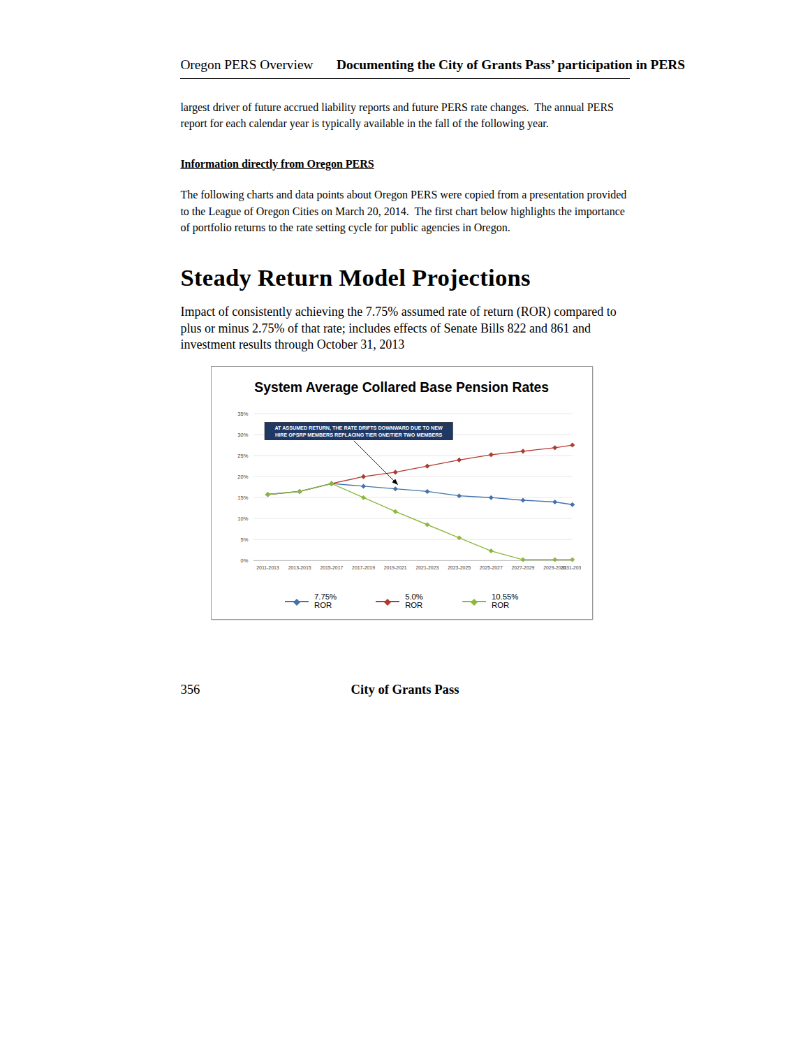Oregon PERS Overview
Documenting the City of Grants Pass’ participation in PERS
largest driver of future accrued liability reports and future PERS rate changes. The annual PERS report for each calendar year is typically available in the fall of the following year.
Information directly from Oregon PERS
The following charts and data points about Oregon PERS were copied from a presentation provided to the League of Oregon Cities on March 20, 2014. The first chart below highlights the importance of portfolio returns to the rate setting cycle for public agencies in Oregon.
Steady Return Model Projections
Impact of consistently achieving the 7.75% assumed rate of return (ROR) compared to plus or minus 2.75% of that rate; includes effects of Senate Bills 822 and 861 and investment results through October 31, 2013
System Average Collared Base Pension Rates
35% 30% 25% 20% 15% 10% 5% 0% 2011-2013 2013-2015 2015-2017 2017-2019 2019-2021 2021-2023 2023-2025 2025-2027 2027-2029 2029-2031 2031-2033 AT ASSUMED RETURN, THE RATE DRIFTS DOWNWARD DUE TO NEW HIRE OPSRP MEMBERS REPLACING TIER ONE/TIER TWO MEMBERS
7.75%
ROR
5.0%
ROR
10.55%
ROR
356
City of Grants Pass